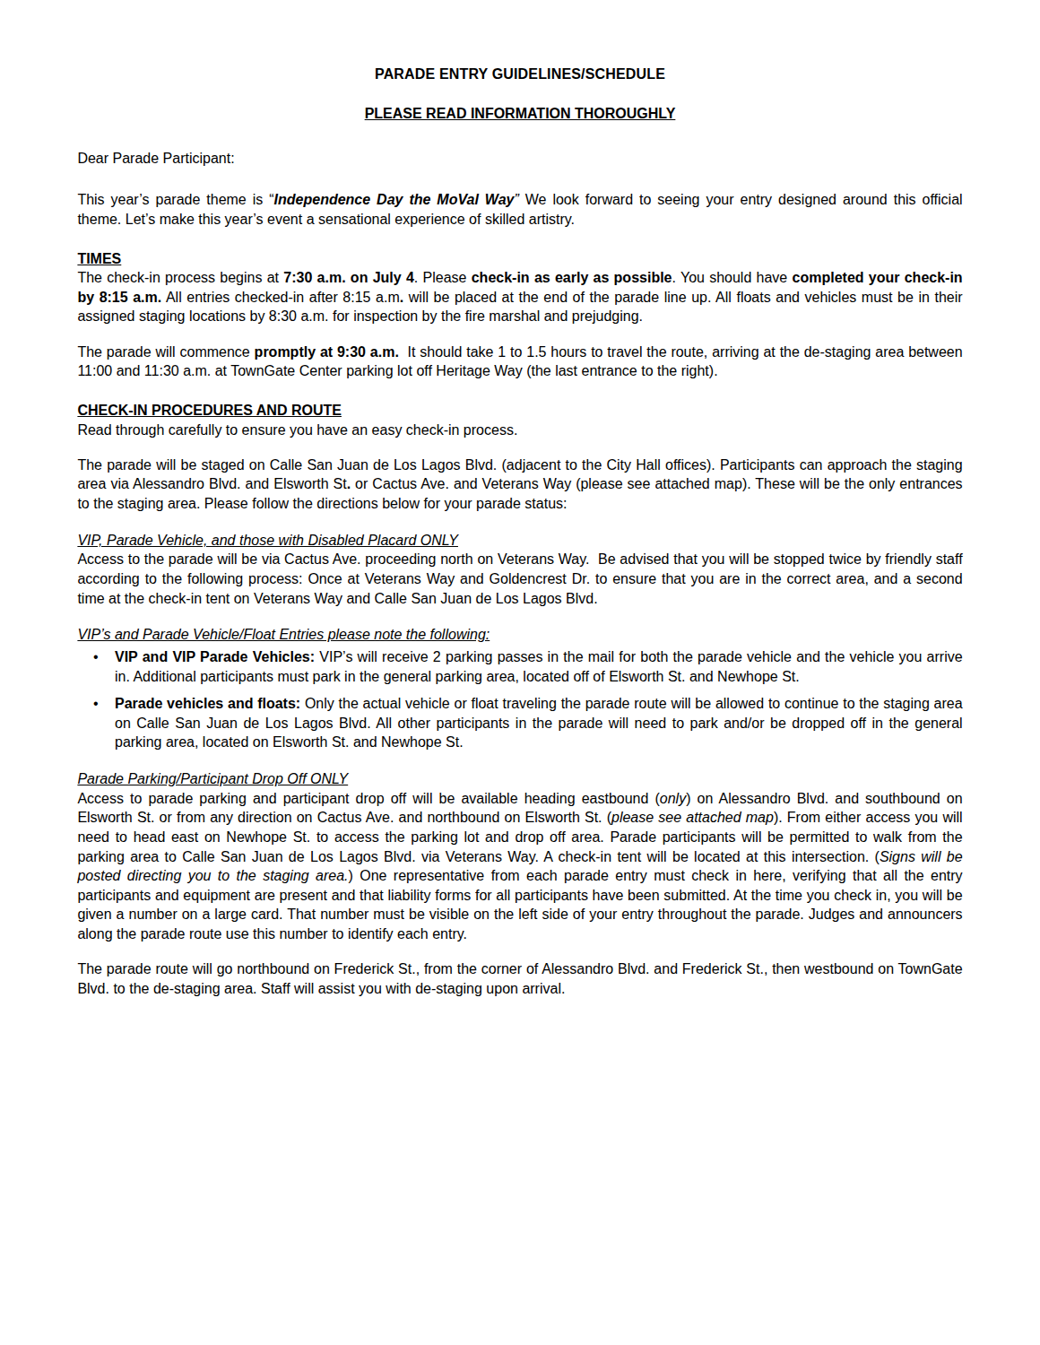PARADE ENTRY GUIDELINES/SCHEDULE
PLEASE READ INFORMATION THOROUGHLY
Dear Parade Participant:
This year’s parade theme is “Independence Day the MoVal Way” We look forward to seeing your entry designed around this official theme. Let’s make this year’s event a sensational experience of skilled artistry.
TIMES
The check-in process begins at 7:30 a.m. on July 4. Please check-in as early as possible. You should have completed your check-in by 8:15 a.m. All entries checked-in after 8:15 a.m. will be placed at the end of the parade line up. All floats and vehicles must be in their assigned staging locations by 8:30 a.m. for inspection by the fire marshal and prejudging.
The parade will commence promptly at 9:30 a.m. It should take 1 to 1.5 hours to travel the route, arriving at the de-staging area between 11:00 and 11:30 a.m. at TownGate Center parking lot off Heritage Way (the last entrance to the right).
CHECK-IN PROCEDURES AND ROUTE
Read through carefully to ensure you have an easy check-in process.
The parade will be staged on Calle San Juan de Los Lagos Blvd. (adjacent to the City Hall offices). Participants can approach the staging area via Alessandro Blvd. and Elsworth St. or Cactus Ave. and Veterans Way (please see attached map). These will be the only entrances to the staging area. Please follow the directions below for your parade status:
VIP, Parade Vehicle, and those with Disabled Placard ONLY
Access to the parade will be via Cactus Ave. proceeding north on Veterans Way. Be advised that you will be stopped twice by friendly staff according to the following process: Once at Veterans Way and Goldencrest Dr. to ensure that you are in the correct area, and a second time at the check-in tent on Veterans Way and Calle San Juan de Los Lagos Blvd.
VIP’s and Parade Vehicle/Float Entries please note the following:
VIP and VIP Parade Vehicles: VIP’s will receive 2 parking passes in the mail for both the parade vehicle and the vehicle you arrive in. Additional participants must park in the general parking area, located off of Elsworth St. and Newhope St.
Parade vehicles and floats: Only the actual vehicle or float traveling the parade route will be allowed to continue to the staging area on Calle San Juan de Los Lagos Blvd. All other participants in the parade will need to park and/or be dropped off in the general parking area, located on Elsworth St. and Newhope St.
Parade Parking/Participant Drop Off ONLY
Access to parade parking and participant drop off will be available heading eastbound (only) on Alessandro Blvd. and southbound on Elsworth St. or from any direction on Cactus Ave. and northbound on Elsworth St. (please see attached map). From either access you will need to head east on Newhope St. to access the parking lot and drop off area. Parade participants will be permitted to walk from the parking area to Calle San Juan de Los Lagos Blvd. via Veterans Way. A check-in tent will be located at this intersection. (Signs will be posted directing you to the staging area.) One representative from each parade entry must check in here, verifying that all the entry participants and equipment are present and that liability forms for all participants have been submitted. At the time you check in, you will be given a number on a large card. That number must be visible on the left side of your entry throughout the parade. Judges and announcers along the parade route use this number to identify each entry.
The parade route will go northbound on Frederick St., from the corner of Alessandro Blvd. and Frederick St., then westbound on TownGate Blvd. to the de-staging area. Staff will assist you with de-staging upon arrival.